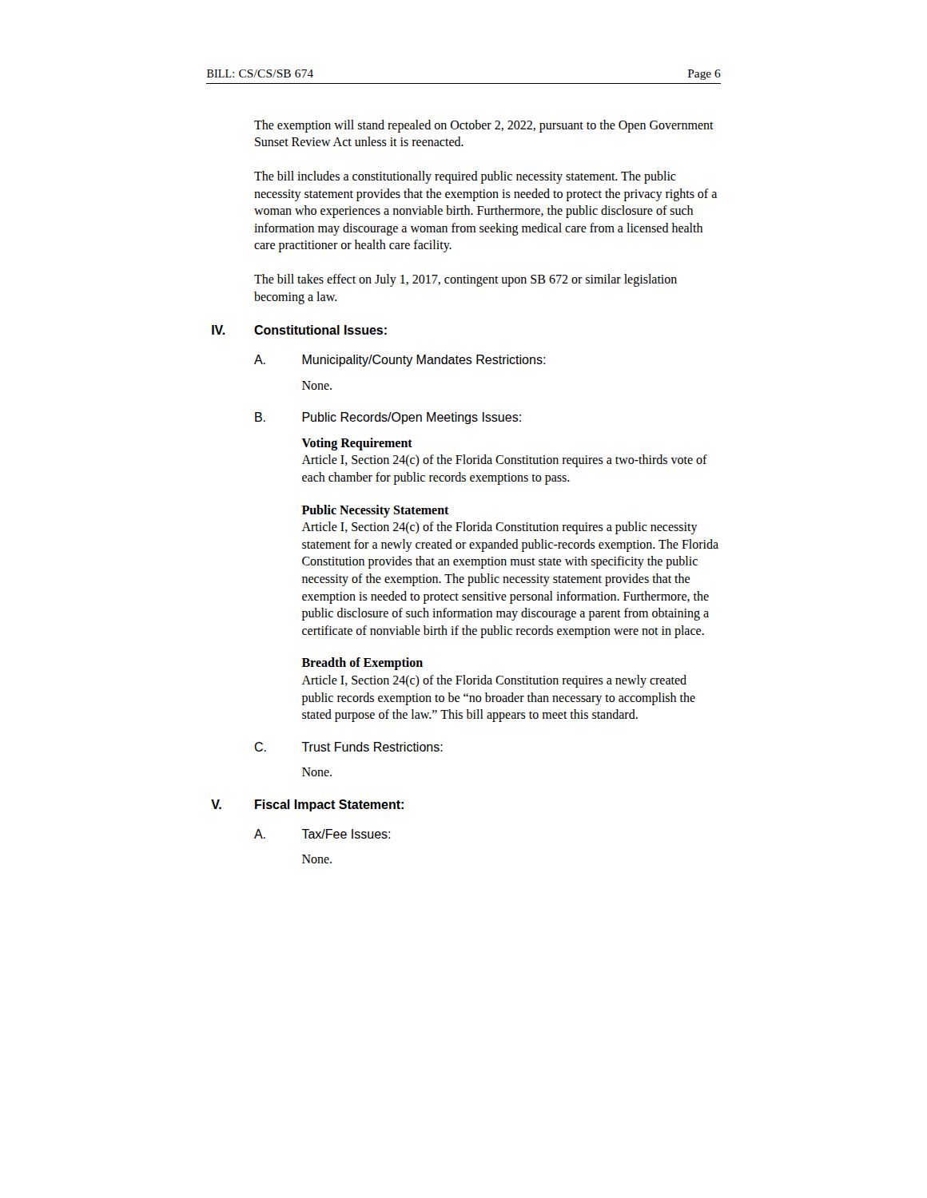BILL: CS/CS/SB 674
Page 6
The exemption will stand repealed on October 2, 2022, pursuant to the Open Government Sunset Review Act unless it is reenacted.
The bill includes a constitutionally required public necessity statement. The public necessity statement provides that the exemption is needed to protect the privacy rights of a woman who experiences a nonviable birth. Furthermore, the public disclosure of such information may discourage a woman from seeking medical care from a licensed health care practitioner or health care facility.
The bill takes effect on July 1, 2017, contingent upon SB 672 or similar legislation becoming a law.
IV.
Constitutional Issues:
A.
Municipality/County Mandates Restrictions:
None.
B.
Public Records/Open Meetings Issues:
Voting Requirement
Article I, Section 24(c) of the Florida Constitution requires a two-thirds vote of each chamber for public records exemptions to pass.
Public Necessity Statement
Article I, Section 24(c) of the Florida Constitution requires a public necessity statement for a newly created or expanded public-records exemption. The Florida Constitution provides that an exemption must state with specificity the public necessity of the exemption. The public necessity statement provides that the exemption is needed to protect sensitive personal information. Furthermore, the public disclosure of such information may discourage a parent from obtaining a certificate of nonviable birth if the public records exemption were not in place.
Breadth of Exemption
Article I, Section 24(c) of the Florida Constitution requires a newly created public records exemption to be “no broader than necessary to accomplish the stated purpose of the law.” This bill appears to meet this standard.
C.
Trust Funds Restrictions:
None.
V.
Fiscal Impact Statement:
A.
Tax/Fee Issues:
None.